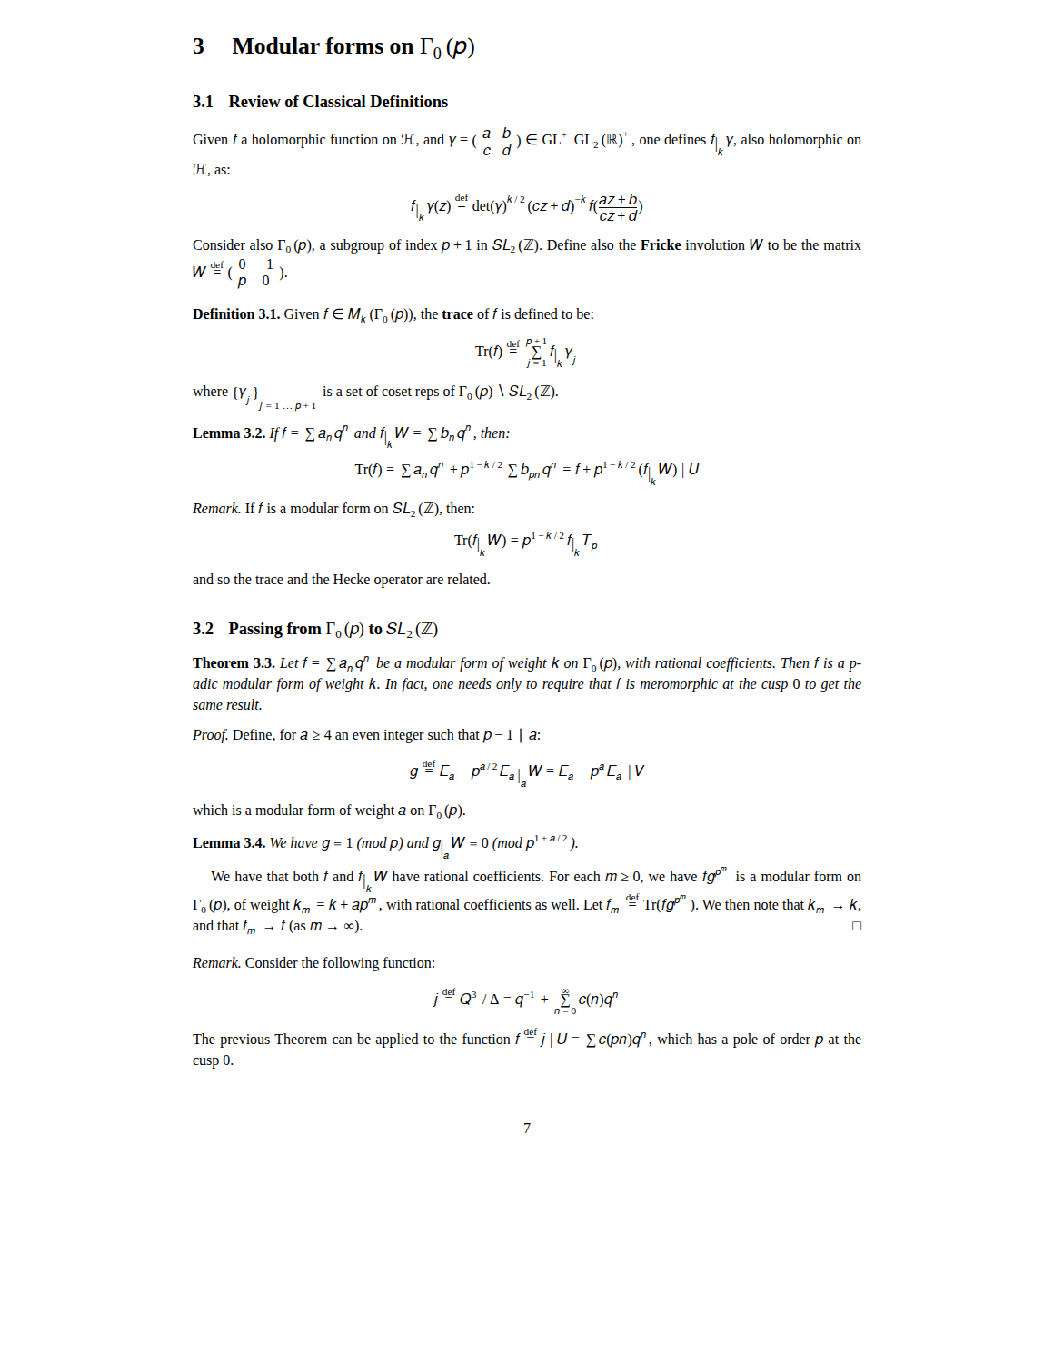3 Modular forms on Γ0(p)
3.1 Review of Classical Definitions
Given f a holomorphic function on ℋ, and γ=(abcd)∈GL+ GL2(ℝ)+, one defines f|kγ, also holomorphic on ℋ, as:
f|kγ(z) =def det(γ)k/2 (cz+d)−k f (az+bcz+d)
Consider also Γ0(p), a subgroup of index p+1 in SL2(ℤ). Define also the Fricke involution W to be the matrix W=def(0−1p0).
Definition 3.1. Given f∈Mk(Γ0(p)), the trace of f is defined to be:
Tr(f) =def ∑j=1p+1 f|kγj
where {γj}j=1…p+1 is a set of coset reps of Γ0(p)∖SL2(ℤ).
Lemma 3.2. If f=∑anqn and f|kW=∑bnqn, then:
Tr(f)= ∑anqn + p1−k/2 ∑bpnqn =f+ p1−k/2 (f|kW)|U
Remark. If f is a modular form on SL2(ℤ), then:
Tr(f|kW) = p1−k/2 f|kTp
and so the trace and the Hecke operator are related.
3.2 Passing from Γ0(p) to SL2(ℤ)
Theorem 3.3. Let f=∑anqn be a modular form of weight k on Γ0(p), with rational coefficients. Then f is a p-adic modular form of weight k. In fact, one needs only to require that f is meromorphic at the cusp 0 to get the same result.
Proof. Define, for a≥4 an even integer such that p−1∣a:
g=def Ea− pa/2 Ea|aW = Ea− paEa|V
which is a modular form of weight a on Γ0(p).
Lemma 3.4. We have g≡1 (mod p) and g|aW≡0 (mod p1+a/2).
We have that both f and f|kW have rational coefficients. For each m≥0, we have fgpm is a modular form on Γ0(p), of weight km=k+apm, with rational coefficients as well. Let fm=defTr(fgpm). We then note that km→k, and that fm→f (as m→∞). □
Remark. Consider the following function:
j=def Q3/Δ =q−1 + ∑n=0∞ c(n)qn
The previous Theorem can be applied to the function f=defj|U=∑c(pn)qn, which has a pole of order p at the cusp 0.
7